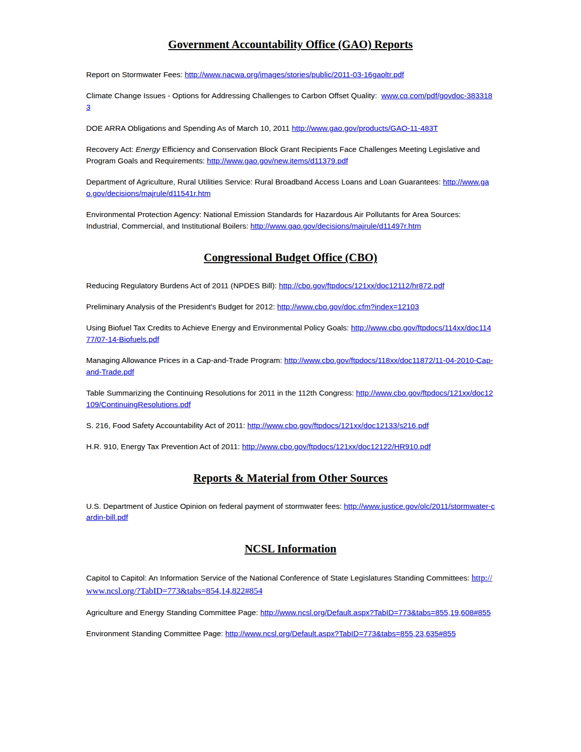Government Accountability Office (GAO) Reports
Report on Stormwater Fees: http://www.nacwa.org/images/stories/public/2011-03-16gaoltr.pdf
Climate Change Issues - Options for Addressing Challenges to Carbon Offset Quality: www.cq.com/pdf/govdoc-3833183
DOE ARRA Obligations and Spending As of March 10, 2011 http://www.gao.gov/products/GAO-11-483T
Recovery Act: Energy Efficiency and Conservation Block Grant Recipients Face Challenges Meeting Legislative and Program Goals and Requirements: http://www.gao.gov/new.items/d11379.pdf
Department of Agriculture, Rural Utilities Service: Rural Broadband Access Loans and Loan Guarantees: http://www.gao.gov/decisions/majrule/d11541r.htm
Environmental Protection Agency: National Emission Standards for Hazardous Air Pollutants for Area Sources: Industrial, Commercial, and Institutional Boilers: http://www.gao.gov/decisions/majrule/d11497r.htm
Congressional Budget Office (CBO)
Reducing Regulatory Burdens Act of 2011 (NPDES Bill): http://cbo.gov/ftpdocs/121xx/doc12112/hr872.pdf
Preliminary Analysis of the President's Budget for 2012: http://www.cbo.gov/doc.cfm?index=12103
Using Biofuel Tax Credits to Achieve Energy and Environmental Policy Goals: http://www.cbo.gov/ftpdocs/114xx/doc11477/07-14-Biofuels.pdf
Managing Allowance Prices in a Cap-and-Trade Program: http://www.cbo.gov/ftpdocs/118xx/doc11872/11-04-2010-Cap-and-Trade.pdf
Table Summarizing the Continuing Resolutions for 2011 in the 112th Congress: http://www.cbo.gov/ftpdocs/121xx/doc12109/ContinuingResolutions.pdf
S. 216, Food Safety Accountability Act of 2011: http://www.cbo.gov/ftpdocs/121xx/doc12133/s216.pdf
H.R. 910, Energy Tax Prevention Act of 2011: http://www.cbo.gov/ftpdocs/121xx/doc12122/HR910.pdf
Reports & Material from Other Sources
U.S. Department of Justice Opinion on federal payment of stormwater fees: http://www.justice.gov/olc/2011/stormwater-cardin-bill.pdf
NCSL Information
Capitol to Capitol: An Information Service of the National Conference of State Legislatures Standing Committees: http://www.ncsl.org/?TabID=773&tabs=854,14,822#854
Agriculture and Energy Standing Committee Page: http://www.ncsl.org/Default.aspx?TabID=773&tabs=855,19,608#855
Environment Standing Committee Page: http://www.ncsl.org/Default.aspx?TabID=773&tabs=855,23,635#855